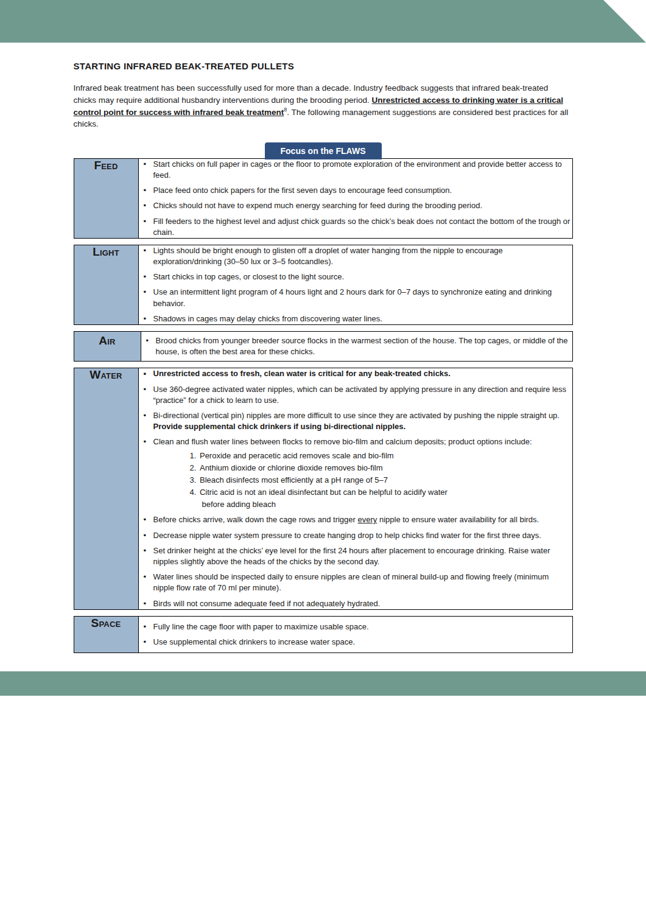Starting Infrared Beak-Treated Pullets
Infrared beak treatment has been successfully used for more than a decade. Industry feedback suggests that infrared beak-treated chicks may require additional husbandry interventions during the brooding period. Unrestricted access to drinking water is a critical control point for success with infrared beak treatment8. The following management suggestions are considered best practices for all chicks.
Focus on the FLAWS
| F EED | Start chicks on full paper in cages or the floor to promote exploration of the environment and provide better access to feed. Place feed onto chick papers for the first seven days to encourage feed consumption. Chicks should not have to expend much energy searching for feed during the brooding period. Fill feeders to the highest level and adjust chick guards so the chick’s beak does not contact the bottom of the trough or chain. |
| L IGHT | Lights should be bright enough to glisten off a droplet of water hanging from the nipple to encourage exploration/drinking (30–50 lux or 3–5 footcandles). Start chicks in top cages, or closest to the light source. Use an intermittent light program of 4 hours light and 2 hours dark for 0–7 days to synchronize eating and drinking behavior. Shadows in cages may delay chicks from discovering water lines. |
| A IR | Brood chicks from younger breeder source flocks in the warmest section of the house. The top cages, or middle of the house, is often the best area for these chicks. |
| W ATER | Unrestricted access to fresh, clean water is critical for any beak-treated chicks. Use 360-degree activated water nipples, which can be activated by applying pressure in any direction and require less “practice” for a chick to learn to use. Bi-directional (vertical pin) nipples are more difficult to use since they are activated by pushing the nipple straight up. Provide supplemental chick drinkers if using bi-directional nipples. Clean and flush water lines between flocks to remove bio-film and calcium deposits; product options include: Peroxide and peracetic acid removes scale and bio-film Anthium dioxide or chlorine dioxide removes bio-film Bleach disinfects most efficiently at a pH range of 5–7 Citric acid is not an ideal disinfectant but can be helpful to acidify water before adding bleach Before chicks arrive, walk down the cage rows and trigger every nipple to ensure water availability for all birds. Decrease nipple water system pressure to create hanging drop to help chicks find water for the first three days. Set drinker height at the chicks’ eye level for the first 24 hours after placement to encourage drinking. Raise water nipples slightly above the heads of the chicks by the second day. Water lines should be inspected daily to ensure nipples are clean of mineral build-up and flowing freely (minimum nipple flow rate of 70 ml per minute). Birds will not consume adequate feed if not adequately hydrated. |
| S PACE | Fully line the cage floor with paper to maximize usable space. Use supplemental chick drinkers to increase water space. |